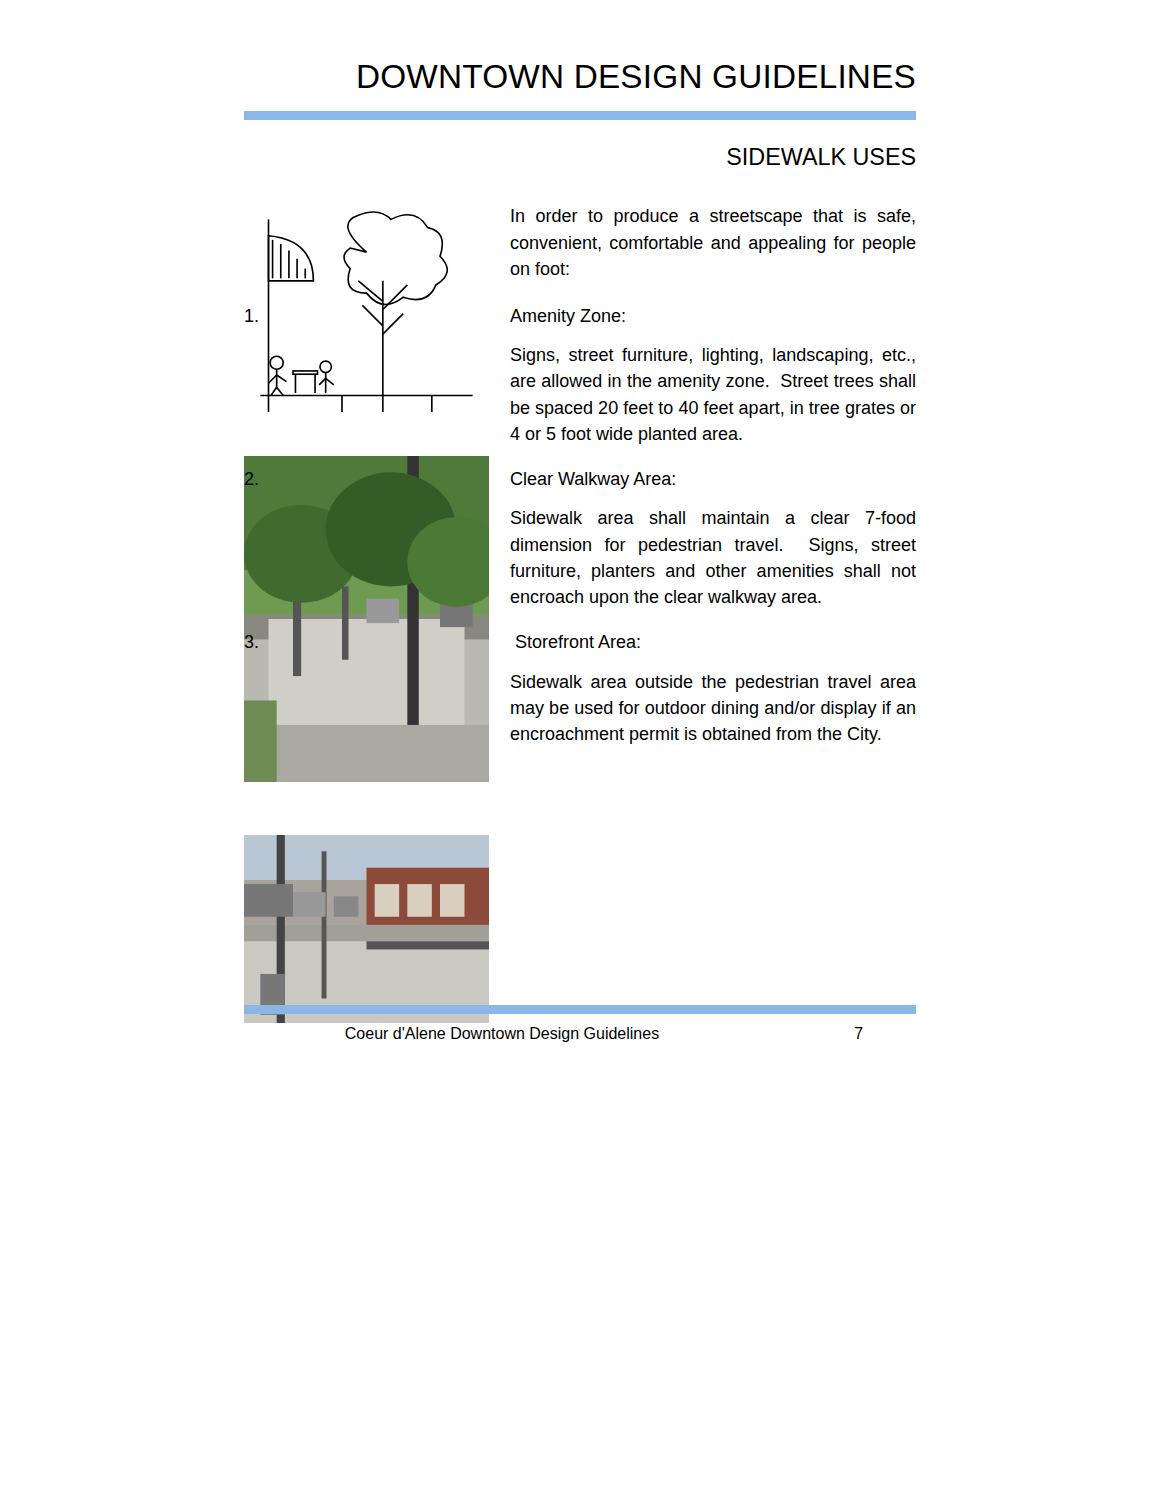DOWNTOWN DESIGN GUIDELINES
SIDEWALK USES
In order to produce a streetscape that is safe, convenient, comfortable and appealing for people on foot:
1. Amenity Zone:
Signs, street furniture, lighting, landscaping, etc., are allowed in the amenity zone. Street trees shall be spaced 20 feet to 40 feet apart, in tree grates or 4 or 5 foot wide planted area.
2. Clear Walkway Area:
Sidewalk area shall maintain a clear 7-food dimension for pedestrian travel. Signs, street furniture, planters and other amenities shall not encroach upon the clear walkway area.
3. Storefront Area:
Sidewalk area outside the pedestrian travel area may be used for outdoor dining and/or display if an encroachment permit is obtained from the City.
Coeur d'Alene Downtown Design Guidelines 7